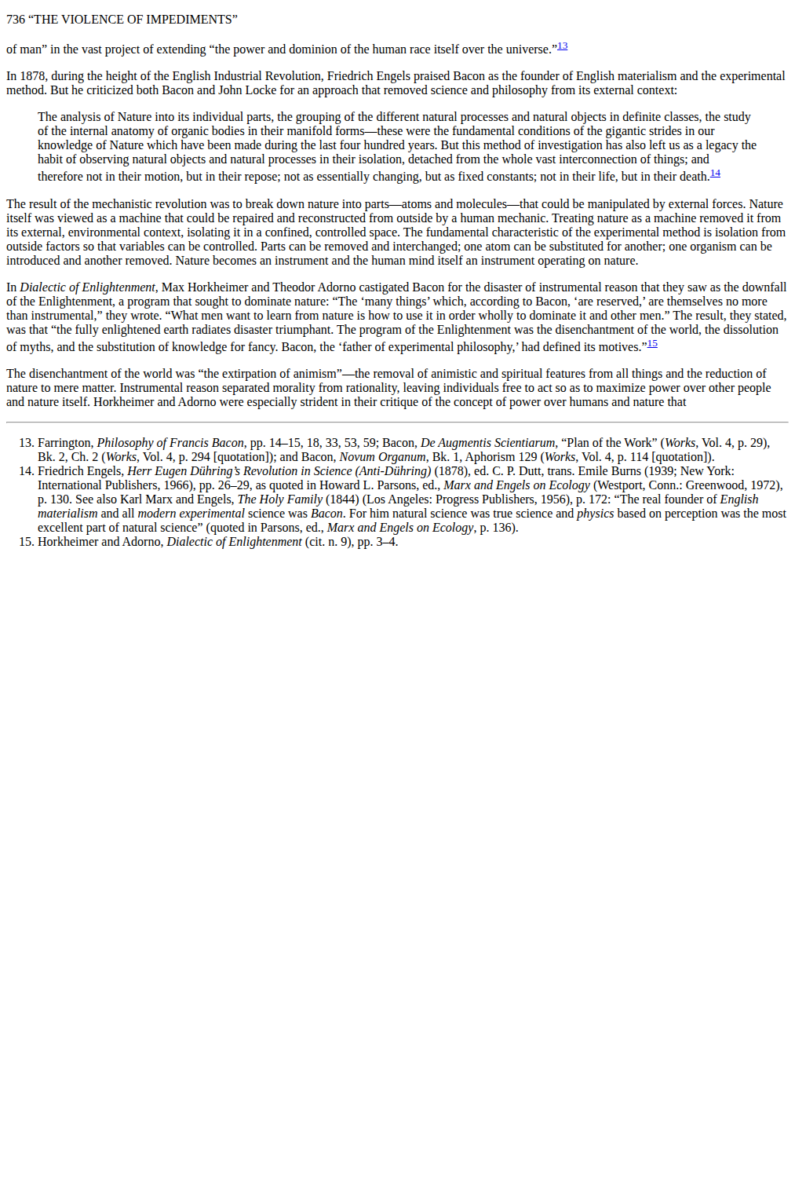736 “THE VIOLENCE OF IMPEDIMENTS”
of man” in the vast project of extending “the power and dominion of the human race itself over the universe.”13
In 1878, during the height of the English Industrial Revolution, Friedrich Engels praised Bacon as the founder of English materialism and the experimental method. But he criticized both Bacon and John Locke for an approach that removed science and philosophy from its external context:
The analysis of Nature into its individual parts, the grouping of the different natural processes and natural objects in definite classes, the study of the internal anatomy of organic bodies in their manifold forms—these were the fundamental conditions of the gigantic strides in our knowledge of Nature which have been made during the last four hundred years. But this method of investigation has also left us as a legacy the habit of observing natural objects and natural processes in their isolation, detached from the whole vast interconnection of things; and therefore not in their motion, but in their repose; not as essentially changing, but as fixed constants; not in their life, but in their death.14
The result of the mechanistic revolution was to break down nature into parts—atoms and molecules—that could be manipulated by external forces. Nature itself was viewed as a machine that could be repaired and reconstructed from outside by a human mechanic. Treating nature as a machine removed it from its external, environmental context, isolating it in a confined, controlled space. The fundamental characteristic of the experimental method is isolation from outside factors so that variables can be controlled. Parts can be removed and interchanged; one atom can be substituted for another; one organism can be introduced and another removed. Nature becomes an instrument and the human mind itself an instrument operating on nature.
In Dialectic of Enlightenment, Max Horkheimer and Theodor Adorno castigated Bacon for the disaster of instrumental reason that they saw as the downfall of the Enlightenment, a program that sought to dominate nature: “The ‘many things’ which, according to Bacon, ‘are reserved,’ are themselves no more than instrumental,” they wrote. “What men want to learn from nature is how to use it in order wholly to dominate it and other men.” The result, they stated, was that “the fully enlightened earth radiates disaster triumphant. The program of the Enlightenment was the disenchantment of the world, the dissolution of myths, and the substitution of knowledge for fancy. Bacon, the ‘father of experimental philosophy,’ had defined its motives.”15
The disenchantment of the world was “the extirpation of animism”—the removal of animistic and spiritual features from all things and the reduction of nature to mere matter. Instrumental reason separated morality from rationality, leaving individuals free to act so as to maximize power over other people and nature itself. Horkheimer and Adorno were especially strident in their critique of the concept of power over humans and nature that
Farrington, Philosophy of Francis Bacon, pp. 14–15, 18, 33, 53, 59; Bacon, De Augmentis Scientiarum, “Plan of the Work” (Works, Vol. 4, p. 29), Bk. 2, Ch. 2 (Works, Vol. 4, p. 294 [quotation]); and Bacon, Novum Organum, Bk. 1, Aphorism 129 (Works, Vol. 4, p. 114 [quotation]).
Friedrich Engels, Herr Eugen Dühring’s Revolution in Science (Anti-Dühring) (1878), ed. C. P. Dutt, trans. Emile Burns (1939; New York: International Publishers, 1966), pp. 26–29, as quoted in Howard L. Parsons, ed., Marx and Engels on Ecology (Westport, Conn.: Greenwood, 1972), p. 130. See also Karl Marx and Engels, The Holy Family (1844) (Los Angeles: Progress Publishers, 1956), p. 172: “The real founder of English materialism and all modern experimental science was Bacon. For him natural science was true science and physics based on perception was the most excellent part of natural science” (quoted in Parsons, ed., Marx and Engels on Ecology, p. 136).
Horkheimer and Adorno, Dialectic of Enlightenment (cit. n. 9), pp. 3–4.